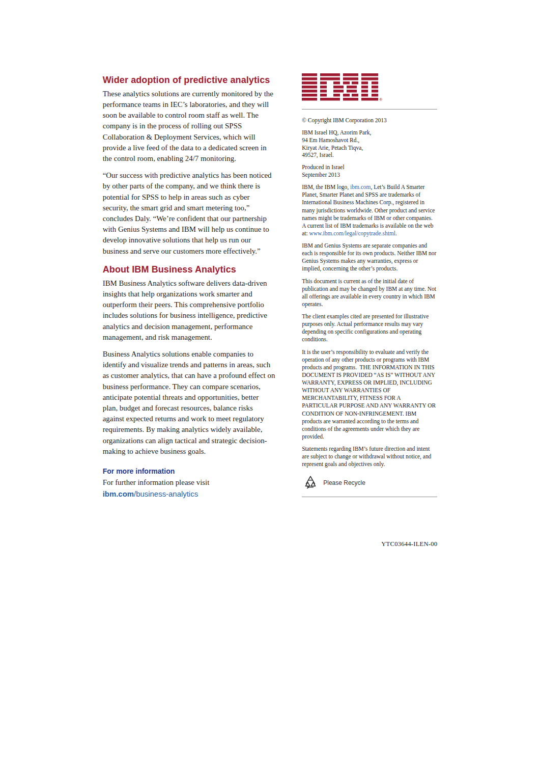Wider adoption of predictive analytics
These analytics solutions are currently monitored by the performance teams in IEC’s laboratories, and they will soon be available to control room staff as well. The company is in the process of rolling out SPSS Collaboration & Deployment Services, which will provide a live feed of the data to a dedicated screen in the control room, enabling 24/7 monitoring.
“Our success with predictive analytics has been noticed by other parts of the company, and we think there is potential for SPSS to help in areas such as cyber security, the smart grid and smart metering too,” concludes Daly. “We’re confident that our partnership with Genius Systems and IBM will help us continue to develop innovative solutions that help us run our business and serve our customers more effectively.”
About IBM Business Analytics
IBM Business Analytics software delivers data-driven insights that help organizations work smarter and outperform their peers. This comprehensive portfolio includes solutions for business intelligence, predictive analytics and decision management, performance management, and risk management.
Business Analytics solutions enable companies to identify and visualize trends and patterns in areas, such as customer analytics, that can have a profound effect on business performance. They can compare scenarios, anticipate potential threats and opportunities, better plan, budget and forecast resources, balance risks against expected returns and work to meet regulatory requirements. By making analytics widely available, organizations can align tactical and strategic decision-making to achieve business goals.
For more information
For further information please visit ibm.com/business-analytics
®
© Copyright IBM Corporation 2013
IBM Israel HQ, Azorim Park,
94 Em Hamoshavot Rd.,
Kiryat Arie, Petach Tiqva,
49527, Israel.
Produced in Israel
September 2013
IBM, the IBM logo, ibm.com, Let’s Build A Smarter Planet, Smarter Planet and SPSS are trademarks of International Business Machines Corp., registered in many jurisdictions worldwide. Other product and service names might be trademarks of IBM or other companies. A current list of IBM trademarks is available on the web at: www.ibm.com/legal/copytrade.shtml.
IBM and Genius Systems are separate companies and each is responsible for its own products. Neither IBM nor Genius Systems makes any warranties, express or implied, concerning the other’s products.
This document is current as of the initial date of publication and may be changed by IBM at any time. Not all offerings are available in every country in which IBM operates.
The client examples cited are presented for illustrative purposes only. Actual performance results may vary depending on specific configurations and operating conditions.
It is the user’s responsibility to evaluate and verify the operation of any other products or programs with IBM products and programs. THE INFORMATION IN THIS DOCUMENT IS PROVIDED “AS IS” WITHOUT ANY WARRANTY, EXPRESS OR IMPLIED, INCLUDING WITHOUT ANY WARRANTIES OF MERCHANTABILITY, FITNESS FOR A PARTICULAR PURPOSE AND ANY WARRANTY OR CONDITION OF NON-INFRINGEMENT. IBM products are warranted according to the terms and conditions of the agreements under which they are provided.
Statements regarding IBM’s future direction and intent are subject to change or withdrawal without notice, and represent goals and objectives only.
Please Recycle
YTC03644-ILEN-00